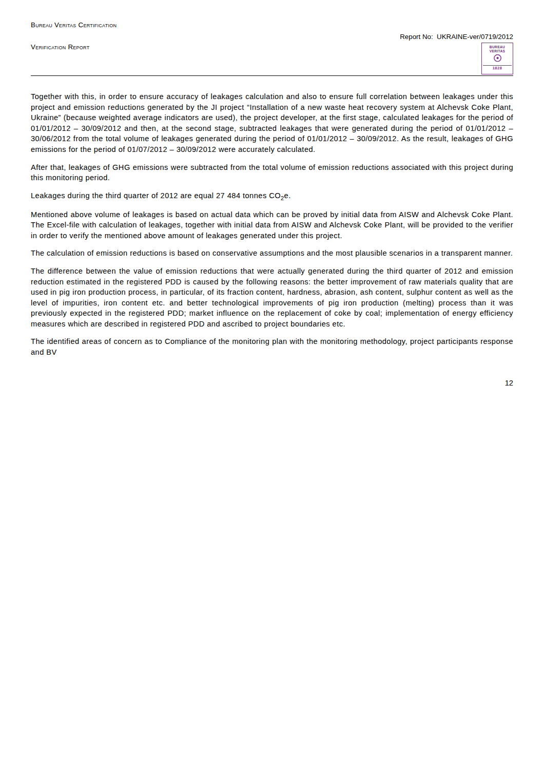Bureau Veritas Certification
Report No: UKRAINE-ver/0719/2012
Verification Report
BUREAU VERITAS
☉
1828
Together with this, in order to ensure accuracy of leakages calculation and also to ensure full correlation between leakages under this project and emission reductions generated by the JI project “Installation of a new waste heat recovery system at Alchevsk Coke Plant, Ukraine” (because weighted average indicators are used), the project developer, at the first stage, calculated leakages for the period of 01/01/2012 – 30/09/2012 and then, at the second stage, subtracted leakages that were generated during the period of 01/01/2012 – 30/06/2012 from the total volume of leakages generated during the period of 01/01/2012 – 30/09/2012. As the result, leakages of GHG emissions for the period of 01/07/2012 – 30/09/2012 were accurately calculated.
After that, leakages of GHG emissions were subtracted from the total volume of emission reductions associated with this project during this monitoring period.
Leakages during the third quarter of 2012 are equal 27 484 tonnes CO2e.
Mentioned above volume of leakages is based on actual data which can be proved by initial data from AISW and Alchevsk Coke Plant. The Excel-file with calculation of leakages, together with initial data from AISW and Alchevsk Coke Plant, will be provided to the verifier in order to verify the mentioned above amount of leakages generated under this project.
The calculation of emission reductions is based on conservative assumptions and the most plausible scenarios in a transparent manner.
The difference between the value of emission reductions that were actually generated during the third quarter of 2012 and emission reduction estimated in the registered PDD is caused by the following reasons: the better improvement of raw materials quality that are used in pig iron production process, in particular, of its fraction content, hardness, abrasion, ash content, sulphur content as well as the level of impurities, iron content etc. and better technological improvements of pig iron production (melting) process than it was previously expected in the registered PDD; market influence on the replacement of coke by coal; implementation of energy efficiency measures which are described in registered PDD and ascribed to project boundaries etc.
The identified areas of concern as to Compliance of the monitoring plan with the monitoring methodology, project participants response and BV
12